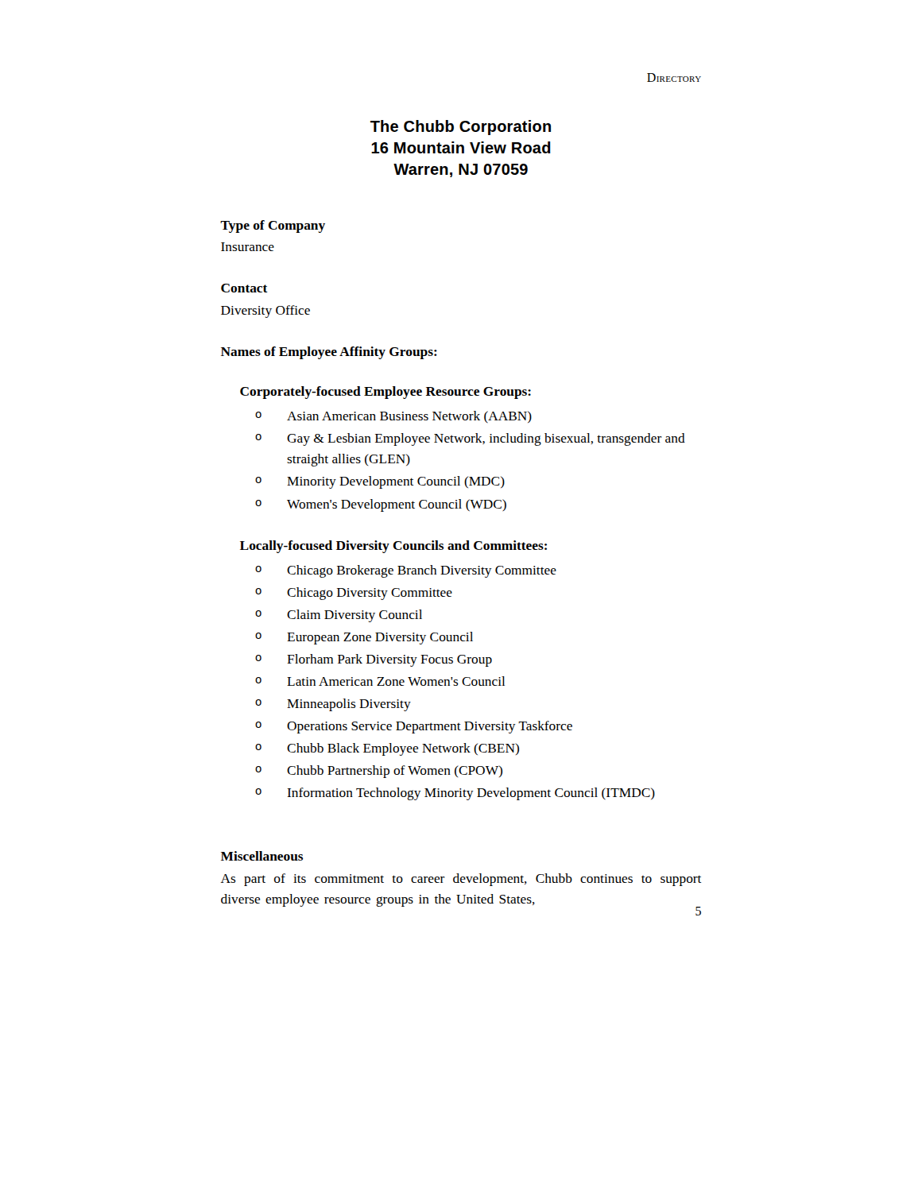Directory
The Chubb Corporation
16 Mountain View Road
Warren, NJ 07059
Type of Company
Insurance
Contact
Diversity Office
Names of Employee Affinity Groups:
Corporately-focused Employee Resource Groups:
Asian American Business Network (AABN)
Gay & Lesbian Employee Network, including bisexual, transgender and straight allies (GLEN)
Minority Development Council (MDC)
Women's Development Council (WDC)
Locally-focused Diversity Councils and Committees:
Chicago Brokerage Branch Diversity Committee
Chicago Diversity Committee
Claim Diversity Council
European Zone Diversity Council
Florham Park Diversity Focus Group
Latin American Zone Women's Council
Minneapolis Diversity
Operations Service Department Diversity Taskforce
Chubb Black Employee Network (CBEN)
Chubb Partnership of Women (CPOW)
Information Technology Minority Development Council (ITMDC)
Miscellaneous
As part of its commitment to career development, Chubb continues to support diverse employee resource groups in the United States,
5